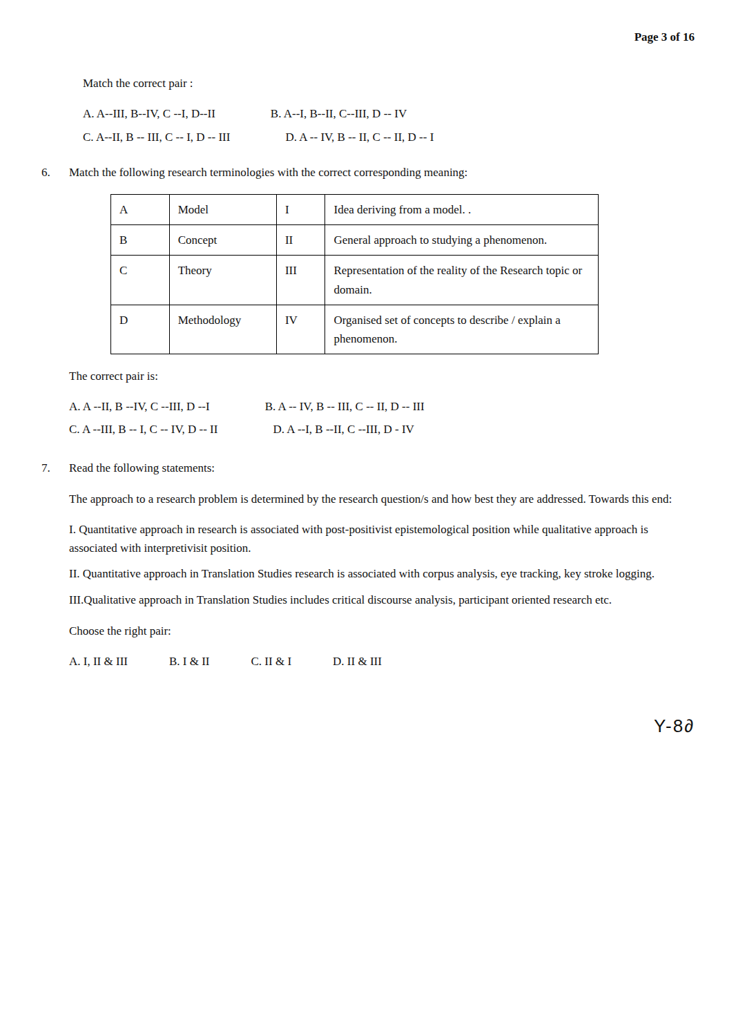Page 3 of 16
Match the correct pair :
A. A--III, B--IV, C --I, D--II B. A--I, B--II, C--III, D -- IV
C. A--II, B -- III, C -- I, D -- III D. A -- IV, B -- II, C -- II, D -- I
6. Match the following research terminologies with the correct corresponding meaning:
| A | Model | I | Idea deriving from a model. . |
| B | Concept | II | General approach to studying a phenomenon. |
| C | Theory | III | Representation of the reality of the Research topic or domain. |
| D | Methodology | IV | Organised set of concepts to describe / explain a phenomenon. |
The correct pair is:
A. A --II, B --IV, C --III, D --I B. A -- IV, B -- III, C -- II, D -- III
C. A --III, B -- I, C -- IV, D -- II D. A --I, B --II, C --III, D - IV
7. Read the following statements:
The approach to a research problem is determined by the research question/s and how best they are addressed. Towards this end:
I. Quantitative approach in research is associated with post-positivist epistemological position while qualitative approach is associated with interpretivisit position.
II. Quantitative approach in Translation Studies research is associated with corpus analysis, eye tracking, key stroke logging.
III.Qualitative approach in Translation Studies includes critical discourse analysis, participant oriented research etc.
Choose the right pair:
A. I, II & III B. I & II C. II & I D. II & III
Y-8∂